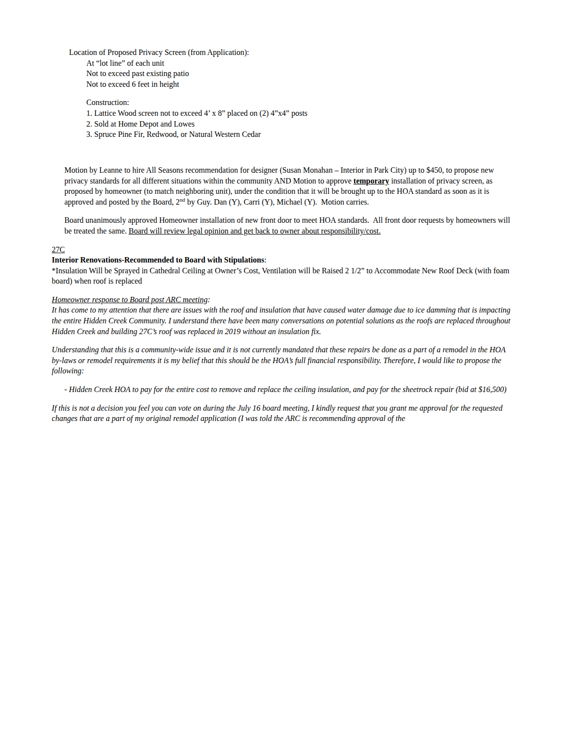Location of Proposed Privacy Screen (from Application):
At “lot line” of each unit
Not to exceed past existing patio
Not to exceed 6 feet in height
Construction:
1. Lattice Wood screen not to exceed 4’ x 8” placed on (2) 4”x4” posts
2. Sold at Home Depot and Lowes
3. Spruce Pine Fir, Redwood, or Natural Western Cedar
Motion by Leanne to hire All Seasons recommendation for designer (Susan Monahan – Interior in Park City) up to $450, to propose new privacy standards for all different situations within the community AND Motion to approve temporary installation of privacy screen, as proposed by homeowner (to match neighboring unit), under the condition that it will be brought up to the HOA standard as soon as it is approved and posted by the Board, 2nd by Guy. Dan (Y), Carri (Y), Michael (Y). Motion carries.
Board unanimously approved Homeowner installation of new front door to meet HOA standards. All front door requests by homeowners will be treated the same. Board will review legal opinion and get back to owner about responsibility/cost.
27C
Interior Renovations-Recommended to Board with Stipulations:
*Insulation Will be Sprayed in Cathedral Ceiling at Owner’s Cost, Ventilation will be Raised 2 1/2” to Accommodate New Roof Deck (with foam board) when roof is replaced
Homeowner response to Board post ARC meeting:
It has come to my attention that there are issues with the roof and insulation that have caused water damage due to ice damming that is impacting the entire Hidden Creek Community. I understand there have been many conversations on potential solutions as the roofs are replaced throughout Hidden Creek and building 27C’s roof was replaced in 2019 without an insulation fix.
Understanding that this is a community-wide issue and it is not currently mandated that these repairs be done as a part of a remodel in the HOA by-laws or remodel requirements it is my belief that this should be the HOA’s full financial responsibility. Therefore, I would like to propose the following:
- Hidden Creek HOA to pay for the entire cost to remove and replace the ceiling insulation, and pay for the sheetrock repair (bid at $16,500)
If this is not a decision you feel you can vote on during the July 16 board meeting, I kindly request that you grant me approval for the requested changes that are a part of my original remodel application (I was told the ARC is recommending approval of the